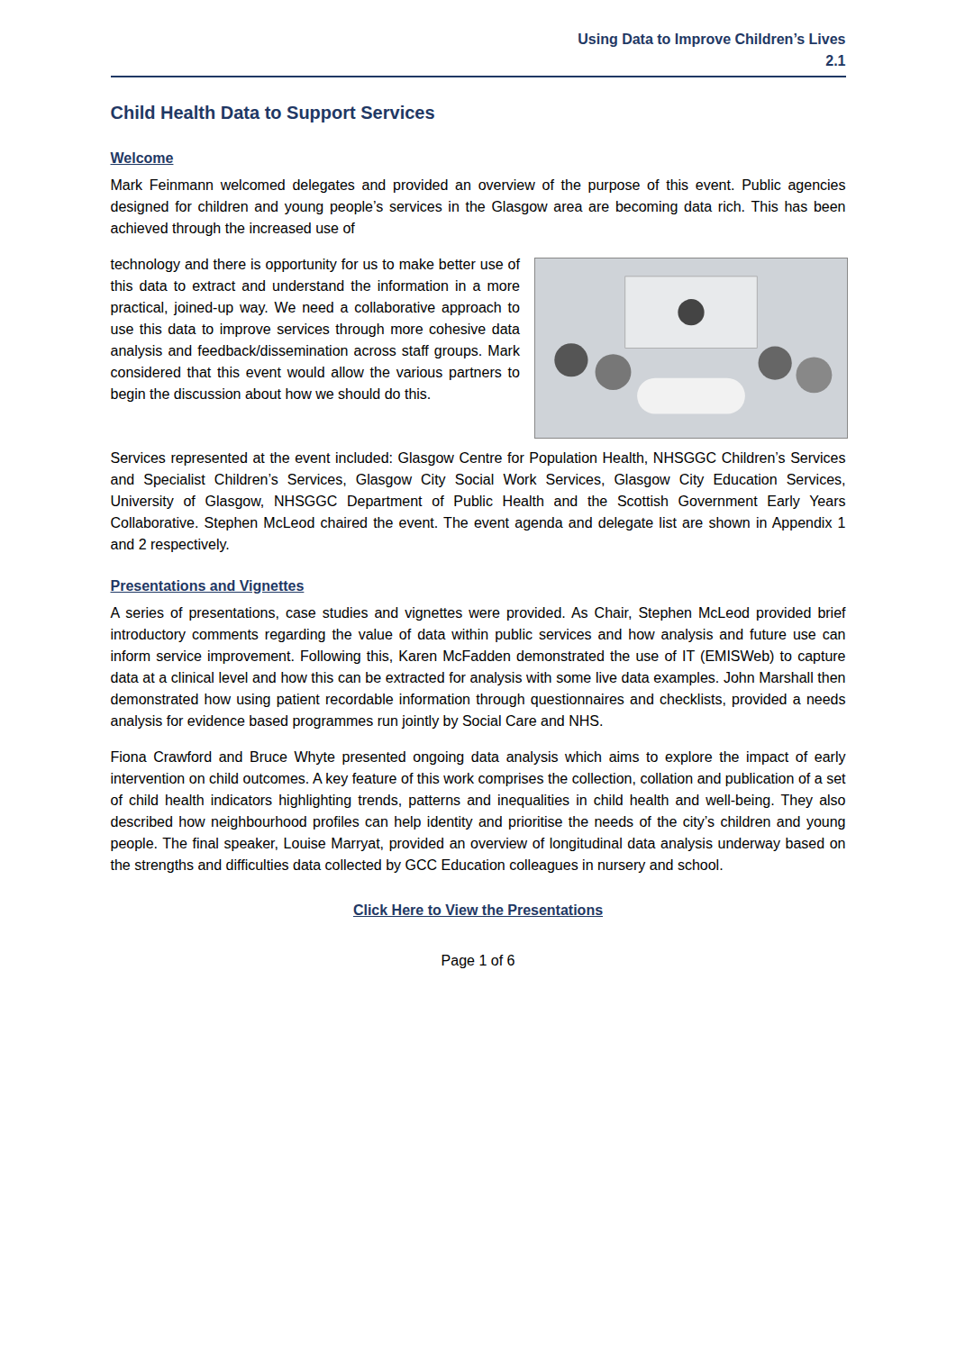Using Data to Improve Children’s Lives 2.1
Child Health Data to Support Services
Welcome
Mark Feinmann welcomed delegates and provided an overview of the purpose of this event. Public agencies designed for children and young people’s services in the Glasgow area are becoming data rich. This has been achieved through the increased use of
technology and there is opportunity for us to make better use of this data to extract and understand the information in a more practical, joined-up way. We need a collaborative approach to use this data to improve services through more cohesive data analysis and feedback/dissemination across staff groups. Mark considered that this event would allow the various partners to begin the discussion about how we should do this.
Services represented at the event included: Glasgow Centre for Population Health, NHSGGC Children’s Services and Specialist Children’s Services, Glasgow City Social Work Services, Glasgow City Education Services, University of Glasgow, NHSGGC Department of Public Health and the Scottish Government Early Years Collaborative. Stephen McLeod chaired the event. The event agenda and delegate list are shown in Appendix 1 and 2 respectively.
Presentations and Vignettes
A series of presentations, case studies and vignettes were provided. As Chair, Stephen McLeod provided brief introductory comments regarding the value of data within public services and how analysis and future use can inform service improvement. Following this, Karen McFadden demonstrated the use of IT (EMISWeb) to capture data at a clinical level and how this can be extracted for analysis with some live data examples. John Marshall then demonstrated how using patient recordable information through questionnaires and checklists, provided a needs analysis for evidence based programmes run jointly by Social Care and NHS.
Fiona Crawford and Bruce Whyte presented ongoing data analysis which aims to explore the impact of early intervention on child outcomes. A key feature of this work comprises the collection, collation and publication of a set of child health indicators highlighting trends, patterns and inequalities in child health and well-being. They also described how neighbourhood profiles can help identity and prioritise the needs of the city’s children and young people. The final speaker, Louise Marryat, provided an overview of longitudinal data analysis underway based on the strengths and difficulties data collected by GCC Education colleagues in nursery and school.
Click Here to View the Presentations
Page 1 of 6